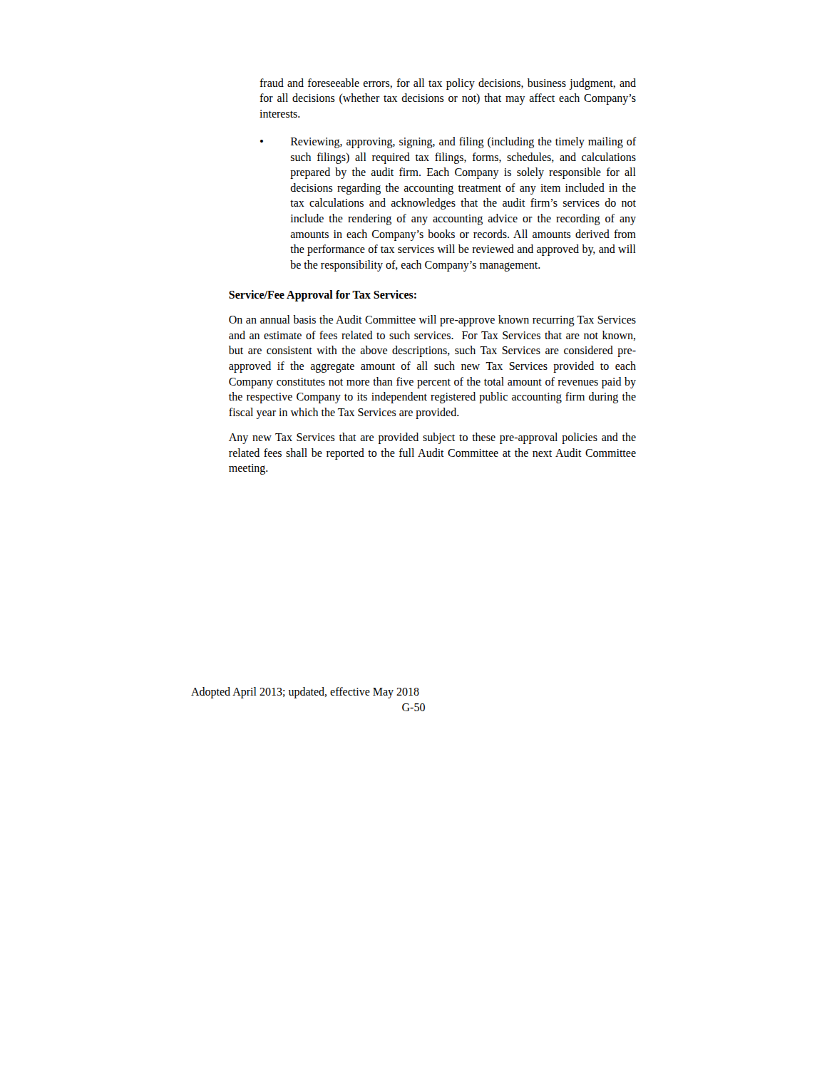fraud and foreseeable errors, for all tax policy decisions, business judgment, and for all decisions (whether tax decisions or not) that may affect each Company’s interests.
Reviewing, approving, signing, and filing (including the timely mailing of such filings) all required tax filings, forms, schedules, and calculations prepared by the audit firm. Each Company is solely responsible for all decisions regarding the accounting treatment of any item included in the tax calculations and acknowledges that the audit firm’s services do not include the rendering of any accounting advice or the recording of any amounts in each Company’s books or records. All amounts derived from the performance of tax services will be reviewed and approved by, and will be the responsibility of, each Company’s management.
Service/Fee Approval for Tax Services:
On an annual basis the Audit Committee will pre-approve known recurring Tax Services and an estimate of fees related to such services. For Tax Services that are not known, but are consistent with the above descriptions, such Tax Services are considered pre-approved if the aggregate amount of all such new Tax Services provided to each Company constitutes not more than five percent of the total amount of revenues paid by the respective Company to its independent registered public accounting firm during the fiscal year in which the Tax Services are provided.
Any new Tax Services that are provided subject to these pre-approval policies and the related fees shall be reported to the full Audit Committee at the next Audit Committee meeting.
Adopted April 2013; updated, effective May 2018
G-50